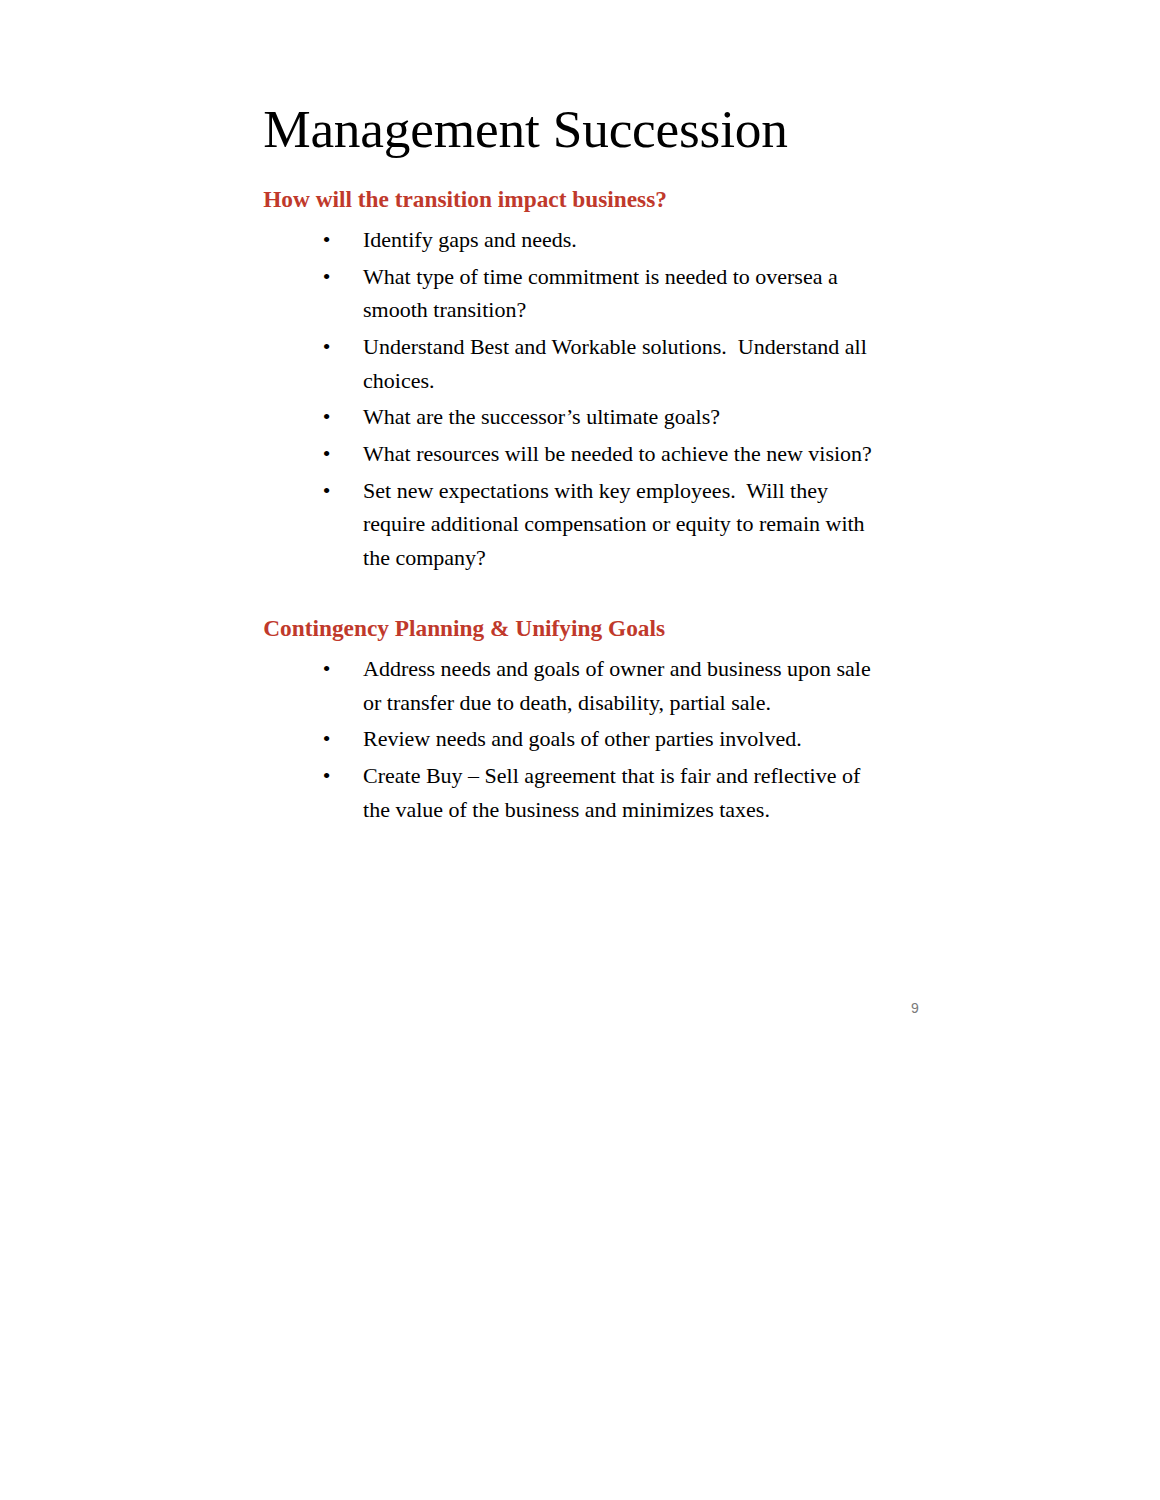Management Succession
How will the transition impact business?
Identify gaps and needs.
What type of time commitment is needed to oversea a smooth transition?
Understand Best and Workable solutions. Understand all choices.
What are the successor’s ultimate goals?
What resources will be needed to achieve the new vision?
Set new expectations with key employees. Will they require additional compensation or equity to remain with the company?
Contingency Planning & Unifying Goals
Address needs and goals of owner and business upon sale or transfer due to death, disability, partial sale.
Review needs and goals of other parties involved.
Create Buy – Sell agreement that is fair and reflective of the value of the business and minimizes taxes.
9